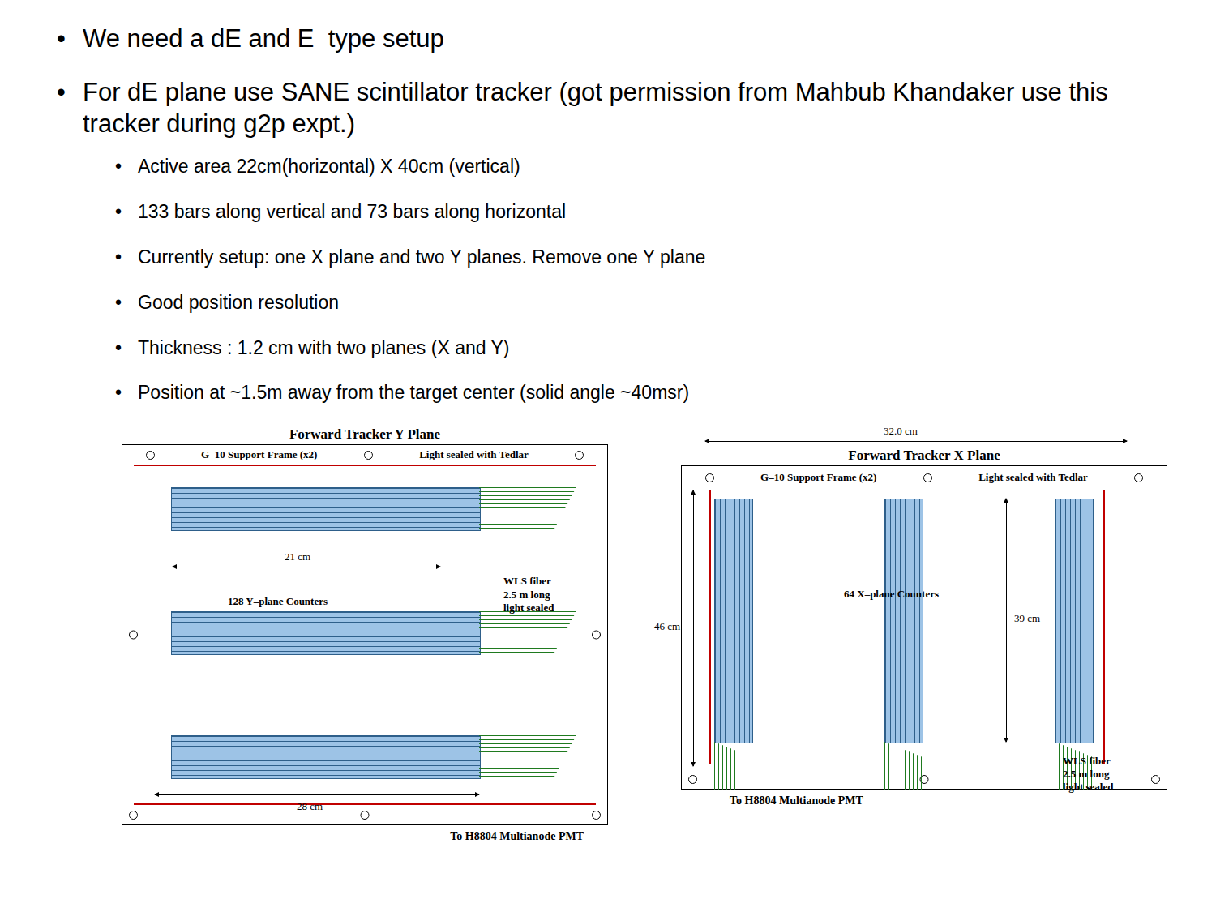We need a dE and E type setup
For dE plane use SANE scintillator tracker (got permission from Mahbub Khandaker use this tracker during g2p expt.)
Active area 22cm(horizontal) X 40cm (vertical)
133 bars along vertical and 73 bars along horizontal
Currently setup: one X plane and two Y planes. Remove one Y plane
Good position resolution
Thickness : 1.2 cm with two planes (X and Y)
Position at ~1.5m away from the target center (solid angle ~40msr)
Forward Tracker Y Plane
G–10 Support Frame (x2) Light sealed with Tedlar
21 cm
128 Y–plane Counters
WLS fiber
2.5 m long
light sealed
28 cm
To H8804 Multianode PMT
32.0 cm
Forward Tracker X Plane
G–10 Support Frame (x2) Light sealed with Tedlar
64 X–plane Counters
39 cm
46 cm
WLS fiber
2.5 m long
light sealed
To H8804 Multianode PMT